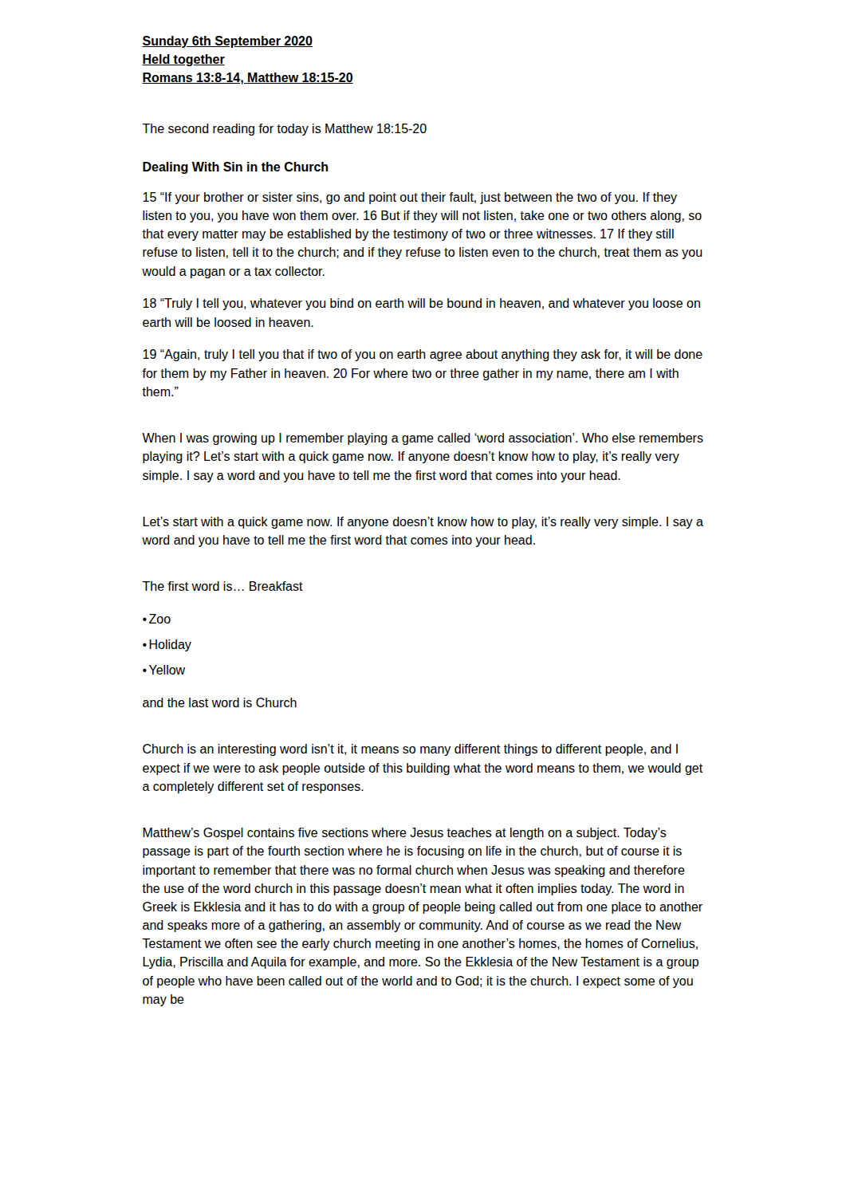Sunday 6th September 2020
Held together
Romans 13:8-14, Matthew 18:15-20
The second reading for today is Matthew 18:15-20
Dealing With Sin in the Church
15 “If your brother or sister sins, go and point out their fault, just between the two of you. If they listen to you, you have won them over. 16 But if they will not listen, take one or two others along, so that every matter may be established by the testimony of two or three witnesses. 17 If they still refuse to listen, tell it to the church; and if they refuse to listen even to the church, treat them as you would a pagan or a tax collector.
18 “Truly I tell you, whatever you bind on earth will be bound in heaven, and whatever you loose on earth will be loosed in heaven.
19 “Again, truly I tell you that if two of you on earth agree about anything they ask for, it will be done for them by my Father in heaven. 20 For where two or three gather in my name, there am I with them.”
When I was growing up I remember playing a game called ‘word association’. Who else remembers playing it? Let’s start with a quick game now. If anyone doesn’t know how to play, it’s really very simple. I say a word and you have to tell me the first word that comes into your head.
Let’s start with a quick game now. If anyone doesn’t know how to play, it’s really very simple. I say a word and you have to tell me the first word that comes into your head.
The first word is… Breakfast
Zoo
Holiday
Yellow
and the last word is Church
Church is an interesting word isn’t it, it means so many different things to different people, and I expect if we were to ask people outside of this building what the word means to them, we would get a completely different set of responses.
Matthew’s Gospel contains five sections where Jesus teaches at length on a subject. Today’s passage is part of the fourth section where he is focusing on life in the church, but of course it is important to remember that there was no formal church when Jesus was speaking and therefore the use of the word church in this passage doesn’t mean what it often implies today. The word in Greek is Ekklesia and it has to do with a group of people being called out from one place to another and speaks more of a gathering, an assembly or community. And of course as we read the New Testament we often see the early church meeting in one another’s homes, the homes of Cornelius, Lydia, Priscilla and Aquila for example, and more. So the Ekklesia of the New Testament is a group of people who have been called out of the world and to God; it is the church. I expect some of you may be